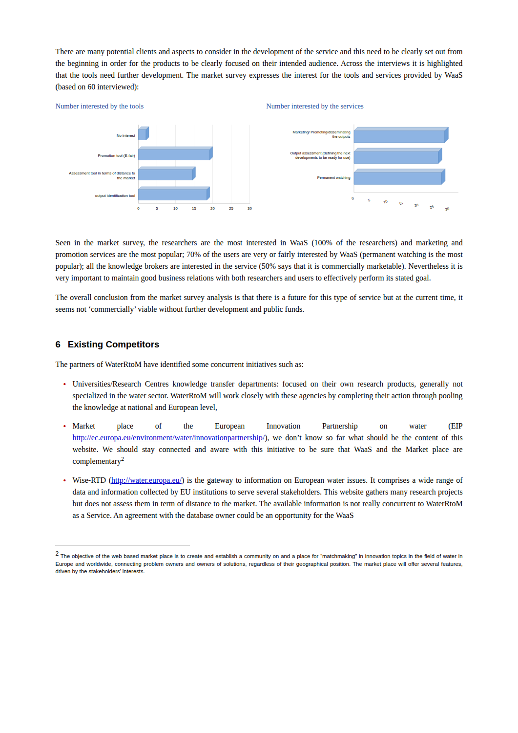There are many potential clients and aspects to consider in the development of the service and this need to be clearly set out from the beginning in order for the products to be clearly focused on their intended audience. Across the interviews it is highlighted that the tools need further development. The market survey expresses the interest for the tools and services provided by WaaS (based on 60 interviewed):
Number interested by the tools Number interested by the services
No interest Promotion tool (E-fair) Assessment tool in terms of distance to the market output identification tool 0 5 10 15 20 25 30
Marketing/ Promoting/disseminating the outputs Output assessment (defining the next developments to be ready for use) Permanent watching 0 5 10 15 20 25 30
Seen in the market survey, the researchers are the most interested in WaaS (100% of the researchers) and marketing and promotion services are the most popular; 70% of the users are very or fairly interested by WaaS (permanent watching is the most popular); all the knowledge brokers are interested in the service (50% says that it is commercially marketable). Nevertheless it is very important to maintain good business relations with both researchers and users to effectively perform its stated goal.
The overall conclusion from the market survey analysis is that there is a future for this type of service but at the current time, it seems not ‘commercially’ viable without further development and public funds.
6 Existing Competitors
The partners of WaterRtoM have identified some concurrent initiatives such as:
Universities/Research Centres knowledge transfer departments: focused on their own research products, generally not specialized in the water sector. WaterRtoM will work closely with these agencies by completing their action through pooling the knowledge at national and European level,
Market place of the European Innovation Partnership on water (EIP http://ec.europa.eu/environment/water/innovationpartnership/), we don’t know so far what should be the content of this website. We should stay connected and aware with this initiative to be sure that WaaS and the Market place are complementary2
Wise-RTD (http://water.europa.eu/) is the gateway to information on European water issues. It comprises a wide range of data and information collected by EU institutions to serve several stakeholders. This website gathers many research projects but does not assess them in term of distance to the market. The available information is not really concurrent to WaterRtoM as a Service. An agreement with the database owner could be an opportunity for the WaaS
2 The objective of the web based market place is to create and establish a community on and a place for “matchmaking” in innovation topics in the field of water in Europe and worldwide, connecting problem owners and owners of solutions, regardless of their geographical position. The market place will offer several features, driven by the stakeholders’ interests.